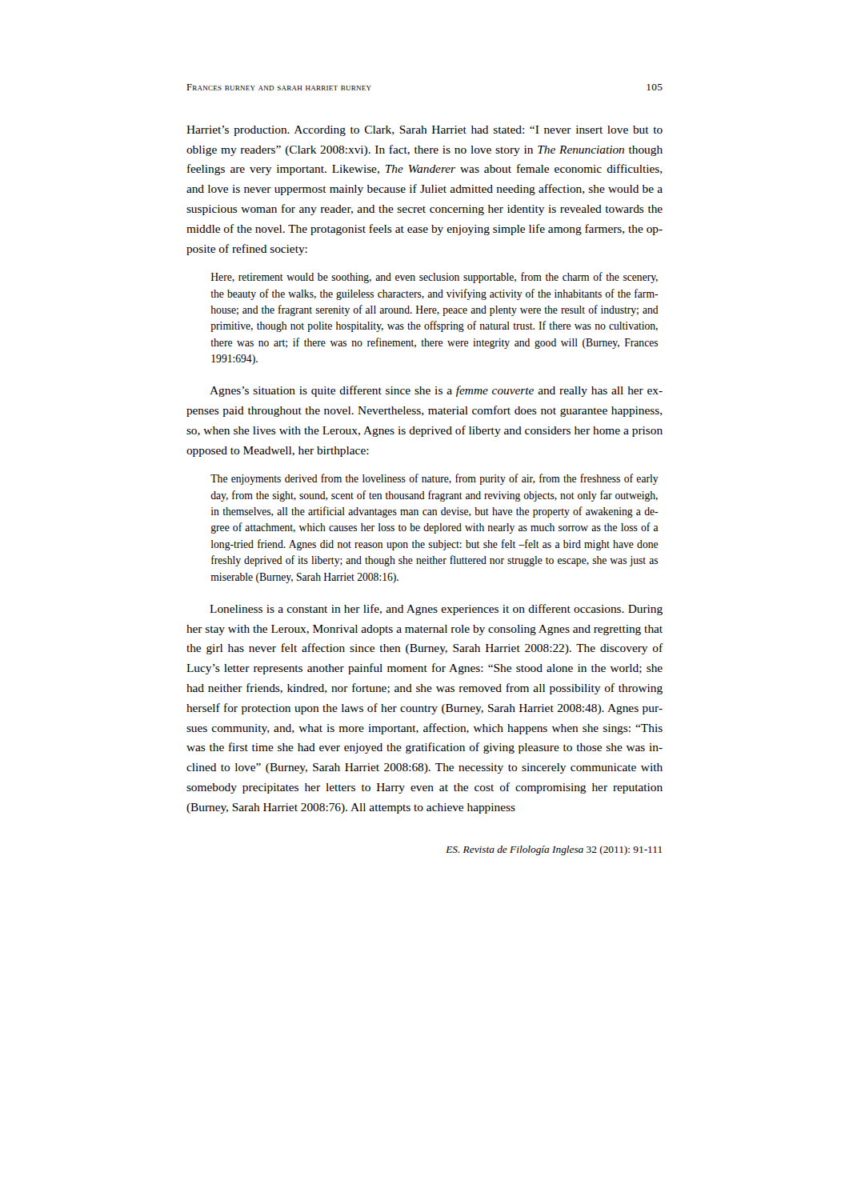Frances Burney and Sarah Harriet Burney 105
Harriet’s production. According to Clark, Sarah Harriet had stated: “I never insert love but to oblige my readers” (Clark 2008:xvi). In fact, there is no love story in The Renunciation though feelings are very important. Likewise, The Wanderer was about female economic difficulties, and love is never uppermost mainly because if Juliet admitted needing affection, she would be a suspicious woman for any reader, and the secret concerning her identity is revealed towards the middle of the novel. The protagonist feels at ease by enjoying simple life among farmers, the opposite of refined society:
Here, retirement would be soothing, and even seclusion supportable, from the charm of the scenery, the beauty of the walks, the guileless characters, and vivifying activity of the inhabitants of the farm-house; and the fragrant serenity of all around. Here, peace and plenty were the result of industry; and primitive, though not polite hospitality, was the offspring of natural trust. If there was no cultivation, there was no art; if there was no refinement, there were integrity and good will (Burney, Frances 1991:694).
Agnes’s situation is quite different since she is a femme couverte and really has all her expenses paid throughout the novel. Nevertheless, material comfort does not guarantee happiness, so, when she lives with the Leroux, Agnes is deprived of liberty and considers her home a prison opposed to Meadwell, her birthplace:
The enjoyments derived from the loveliness of nature, from purity of air, from the freshness of early day, from the sight, sound, scent of ten thousand fragrant and reviving objects, not only far outweigh, in themselves, all the artificial advantages man can devise, but have the property of awakening a degree of attachment, which causes her loss to be deplored with nearly as much sorrow as the loss of a long-tried friend. Agnes did not reason upon the subject: but she felt –felt as a bird might have done freshly deprived of its liberty; and though she neither fluttered nor struggle to escape, she was just as miserable (Burney, Sarah Harriet 2008:16).
Loneliness is a constant in her life, and Agnes experiences it on different occasions. During her stay with the Leroux, Monrival adopts a maternal role by consoling Agnes and regretting that the girl has never felt affection since then (Burney, Sarah Harriet 2008:22). The discovery of Lucy’s letter represents another painful moment for Agnes: “She stood alone in the world; she had neither friends, kindred, nor fortune; and she was removed from all possibility of throwing herself for protection upon the laws of her country (Burney, Sarah Harriet 2008:48). Agnes pursues community, and, what is more important, affection, which happens when she sings: “This was the first time she had ever enjoyed the gratification of giving pleasure to those she was inclined to love” (Burney, Sarah Harriet 2008:68). The necessity to sincerely communicate with somebody precipitates her letters to Harry even at the cost of compromising her reputation (Burney, Sarah Harriet 2008:76). All attempts to achieve happiness
ES. Revista de Filología Inglesa 32 (2011): 91-111